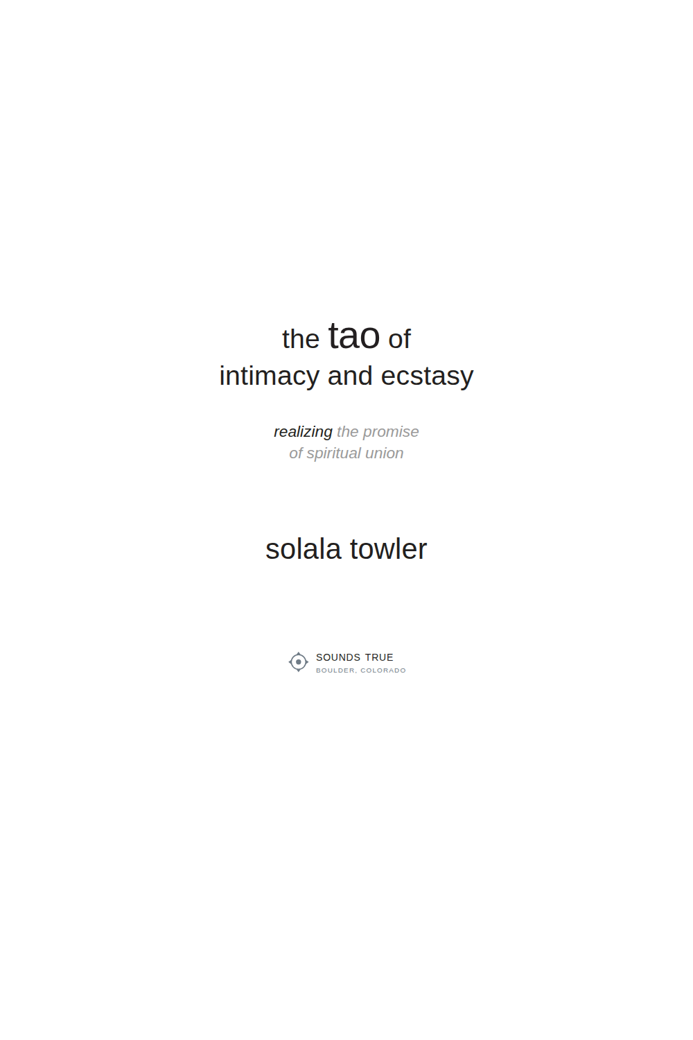the tao of
intimacy and ecstasy
realizing the promise
of spiritual union
solala towler
Sounds True
Boulder, Colorado